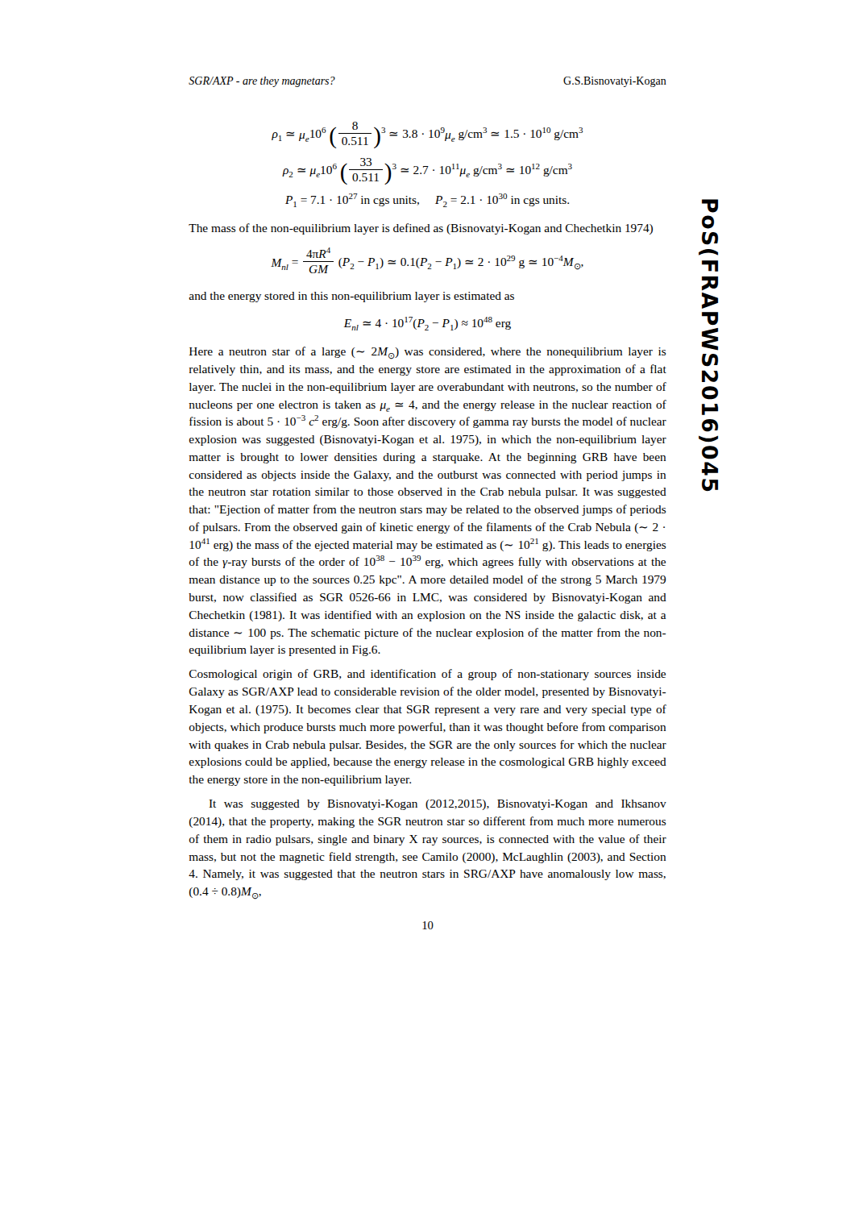SGR/AXP - are they magnetars?
G.S.Bisnovatyi-Kogan
PoS(FRAPWS2016)045
ρ1 ≃ μe106 (80.511)3 ≃ 3.8 · 109μe g/cm3 ≃ 1.5 · 1010 g/cm3
ρ2 ≃ μe106 (330.511)3 ≃ 2.7 · 1011μe g/cm3 ≃ 1012 g/cm3
P1 = 7.1 · 1027 in cgs units, P2 = 2.1 · 1030 in cgs units.
The mass of the non-equilibrium layer is defined as (Bisnovatyi-Kogan and Chechetkin 1974)
Mnl = 4πR4 GM (P2 − P1) ≃ 0.1(P2 − P1) ≃ 2 · 1029 g ≃ 10−4M⊙,
and the energy stored in this non-equilibrium layer is estimated as
Enl ≃ 4 · 1017(P2 − P1) ≈ 1048 erg
Here a neutron star of a large (∼ 2M⊙) was considered, where the nonequilibrium layer is relatively thin, and its mass, and the energy store are estimated in the approximation of a flat layer. The nuclei in the non-equilibrium layer are overabundant with neutrons, so the number of nucleons per one electron is taken as μe ≃ 4, and the energy release in the nuclear reaction of fission is about 5 · 10−3 c2 erg/g. Soon after discovery of gamma ray bursts the model of nuclear explosion was suggested (Bisnovatyi-Kogan et al. 1975), in which the non-equilibrium layer matter is brought to lower densities during a starquake. At the beginning GRB have been considered as objects inside the Galaxy, and the outburst was connected with period jumps in the neutron star rotation similar to those observed in the Crab nebula pulsar. It was suggested that: "Ejection of matter from the neutron stars may be related to the observed jumps of periods of pulsars. From the observed gain of kinetic energy of the filaments of the Crab Nebula (∼ 2 · 1041 erg) the mass of the ejected material may be estimated as (∼ 1021 g). This leads to energies of the γ-ray bursts of the order of 1038 − 1039 erg, which agrees fully with observations at the mean distance up to the sources 0.25 kpc". A more detailed model of the strong 5 March 1979 burst, now classified as SGR 0526-66 in LMC, was considered by Bisnovatyi-Kogan and Chechetkin (1981). It was identified with an explosion on the NS inside the galactic disk, at a distance ∼ 100 ps. The schematic picture of the nuclear explosion of the matter from the non-equilibrium layer is presented in Fig.6.
Cosmological origin of GRB, and identification of a group of non-stationary sources inside Galaxy as SGR/AXP lead to considerable revision of the older model, presented by Bisnovatyi-Kogan et al. (1975). It becomes clear that SGR represent a very rare and very special type of objects, which produce bursts much more powerful, than it was thought before from comparison with quakes in Crab nebula pulsar. Besides, the SGR are the only sources for which the nuclear explosions could be applied, because the energy release in the cosmological GRB highly exceed the energy store in the non-equilibrium layer.
It was suggested by Bisnovatyi-Kogan (2012,2015), Bisnovatyi-Kogan and Ikhsanov (2014), that the property, making the SGR neutron star so different from much more numerous of them in radio pulsars, single and binary X ray sources, is connected with the value of their mass, but not the magnetic field strength, see Camilo (2000), McLaughlin (2003), and Section 4. Namely, it was suggested that the neutron stars in SRG/AXP have anomalously low mass, (0.4 ÷ 0.8)M⊙,
10